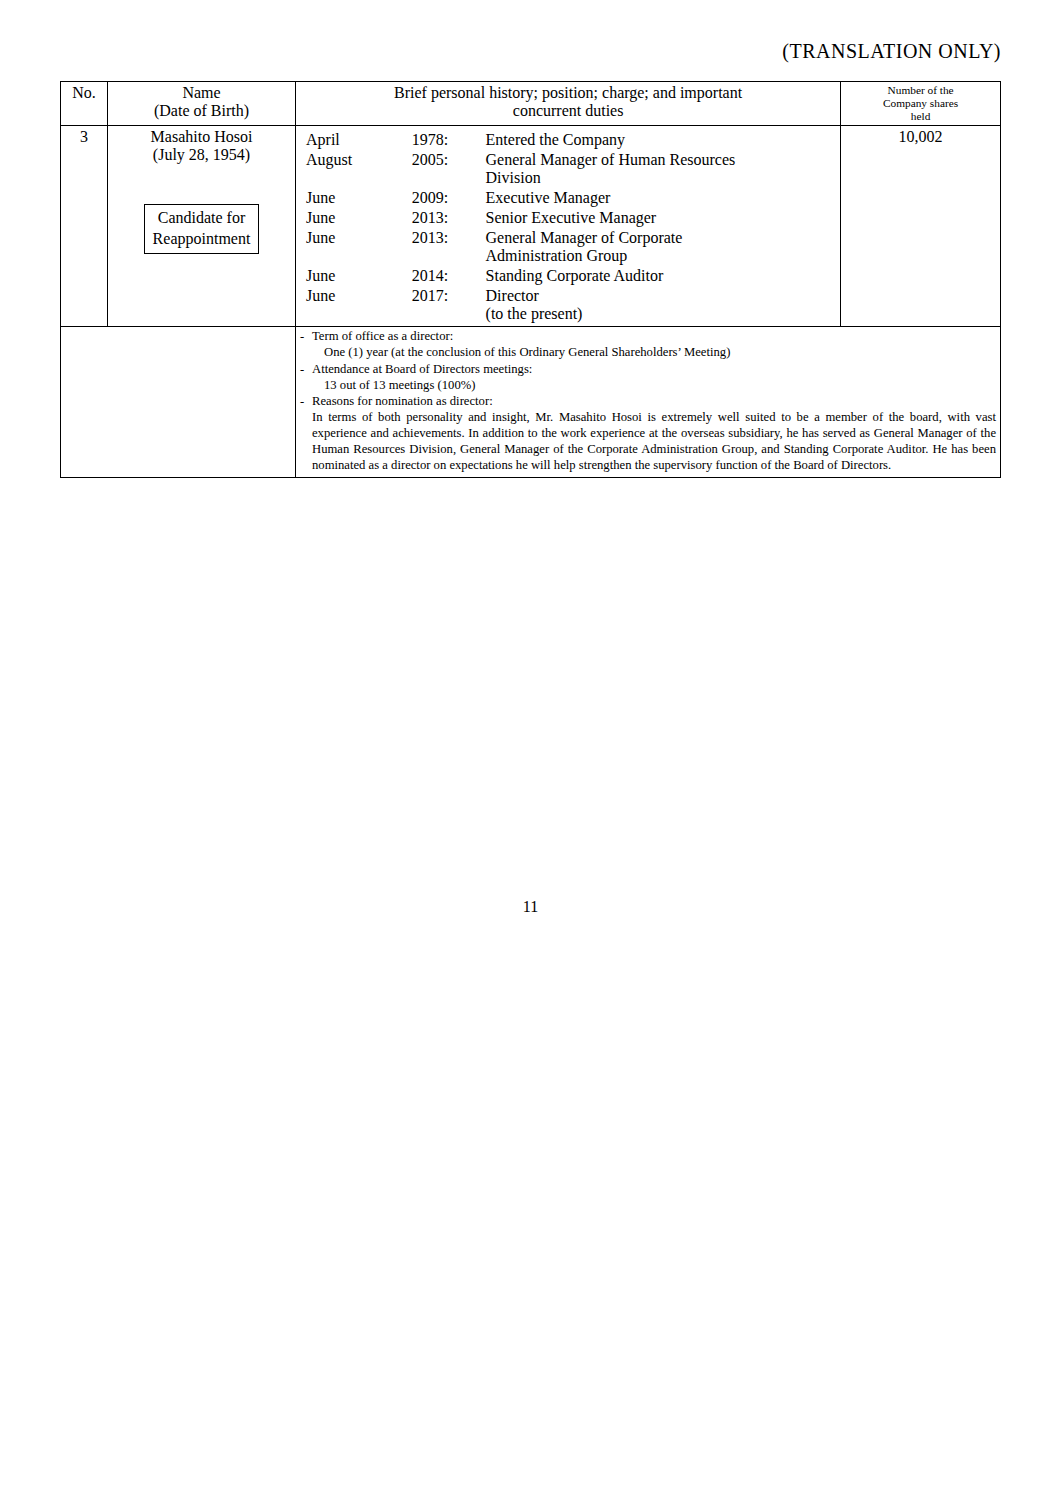(TRANSLATION ONLY)
| No. | Name (Date of Birth) | Brief personal history; position; charge; and important concurrent duties | Number of the Company shares held |
| --- | --- | --- | --- |
| 3 | Masahito Hosoi (July 28, 1954) Candidate for Reappointment | / April / 1978: / Entered the Company / / August / 2005: / General Manager of Human Resources Division / / June / 2009: / Executive Manager / / June / 2013: / Senior Executive Manager / / June / 2013: / General Manager of Corporate Administration Group / / June / 2014: / Standing Corporate Auditor / / June / 2017: / Director (to the present) / | 10,002 |
| | Term of office as a director: One (1) year (at the conclusion of this Ordinary General Shareholders’ Meeting) Attendance at Board of Directors meetings: 13 out of 13 meetings (100%) Reasons for nomination as director: In terms of both personality and insight, Mr. Masahito Hosoi is extremely well suited to be a member of the board, with vast experience and achievements. In addition to the work experience at the overseas subsidiary, he has served as General Manager of the Human Resources Division, General Manager of the Corporate Administration Group, and Standing Corporate Auditor. He has been nominated as a director on expectations he will help strengthen the supervisory function of the Board of Directors. |
11